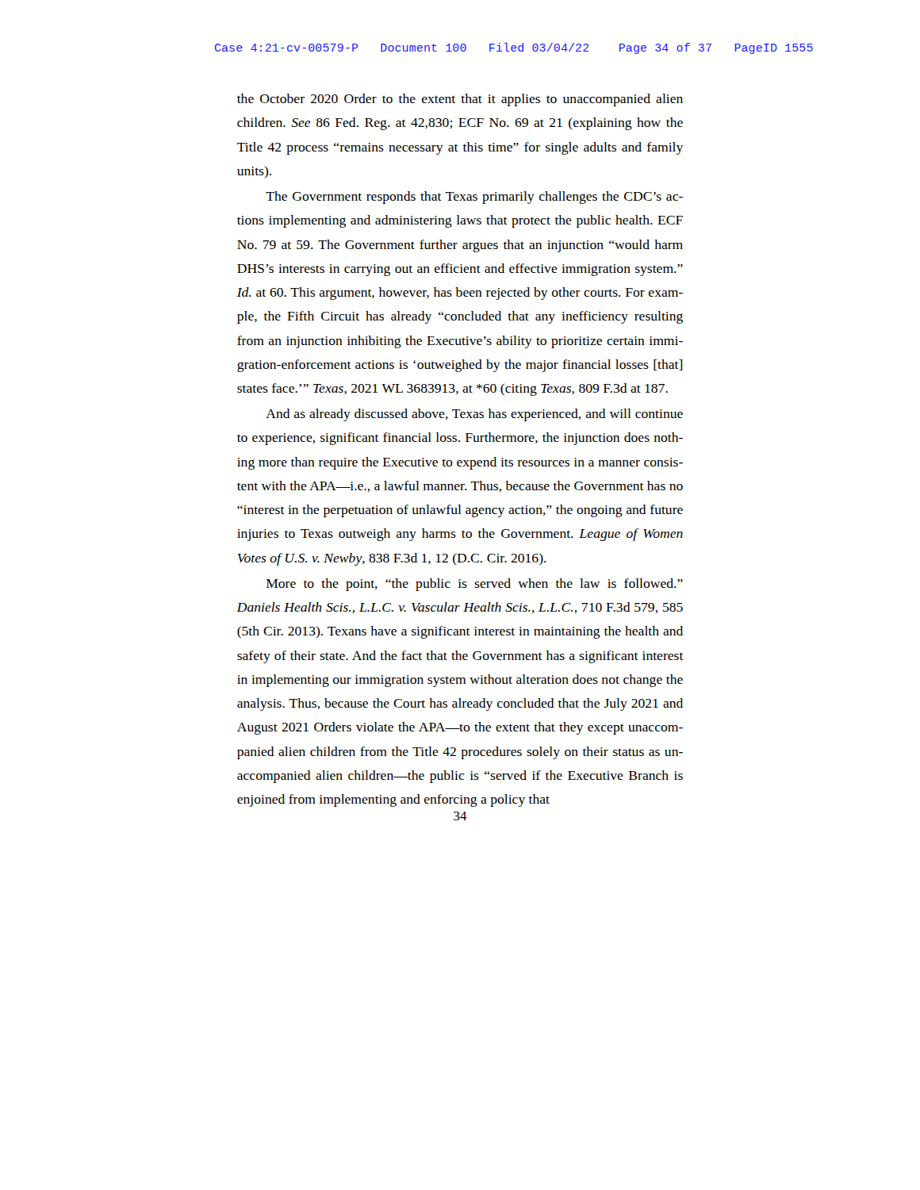Case 4:21-cv-00579-P Document 100 Filed 03/04/22 Page 34 of 37 PageID 1555
the October 2020 Order to the extent that it applies to unaccompanied alien children. See 86 Fed. Reg. at 42,830; ECF No. 69 at 21 (explaining how the Title 42 process “remains necessary at this time” for single adults and family units).
The Government responds that Texas primarily challenges the CDC’s actions implementing and administering laws that protect the public health. ECF No. 79 at 59. The Government further argues that an injunction “would harm DHS’s interests in carrying out an efficient and effective immigration system.” Id. at 60. This argument, however, has been rejected by other courts. For example, the Fifth Circuit has already “concluded that any inefficiency resulting from an injunction inhibiting the Executive’s ability to prioritize certain immigration-enforcement actions is ‘outweighed by the major financial losses [that] states face.’” Texas, 2021 WL 3683913, at *60 (citing Texas, 809 F.3d at 187.
And as already discussed above, Texas has experienced, and will continue to experience, significant financial loss. Furthermore, the injunction does nothing more than require the Executive to expend its resources in a manner consistent with the APA—i.e., a lawful manner. Thus, because the Government has no “interest in the perpetuation of unlawful agency action,” the ongoing and future injuries to Texas outweigh any harms to the Government. League of Women Votes of U.S. v. Newby, 838 F.3d 1, 12 (D.C. Cir. 2016).
More to the point, “the public is served when the law is followed.” Daniels Health Scis., L.L.C. v. Vascular Health Scis., L.L.C., 710 F.3d 579, 585 (5th Cir. 2013). Texans have a significant interest in maintaining the health and safety of their state. And the fact that the Government has a significant interest in implementing our immigration system without alteration does not change the analysis. Thus, because the Court has already concluded that the July 2021 and August 2021 Orders violate the APA—to the extent that they except unaccompanied alien children from the Title 42 procedures solely on their status as unaccompanied alien children—the public is “served if the Executive Branch is enjoined from implementing and enforcing a policy that
34